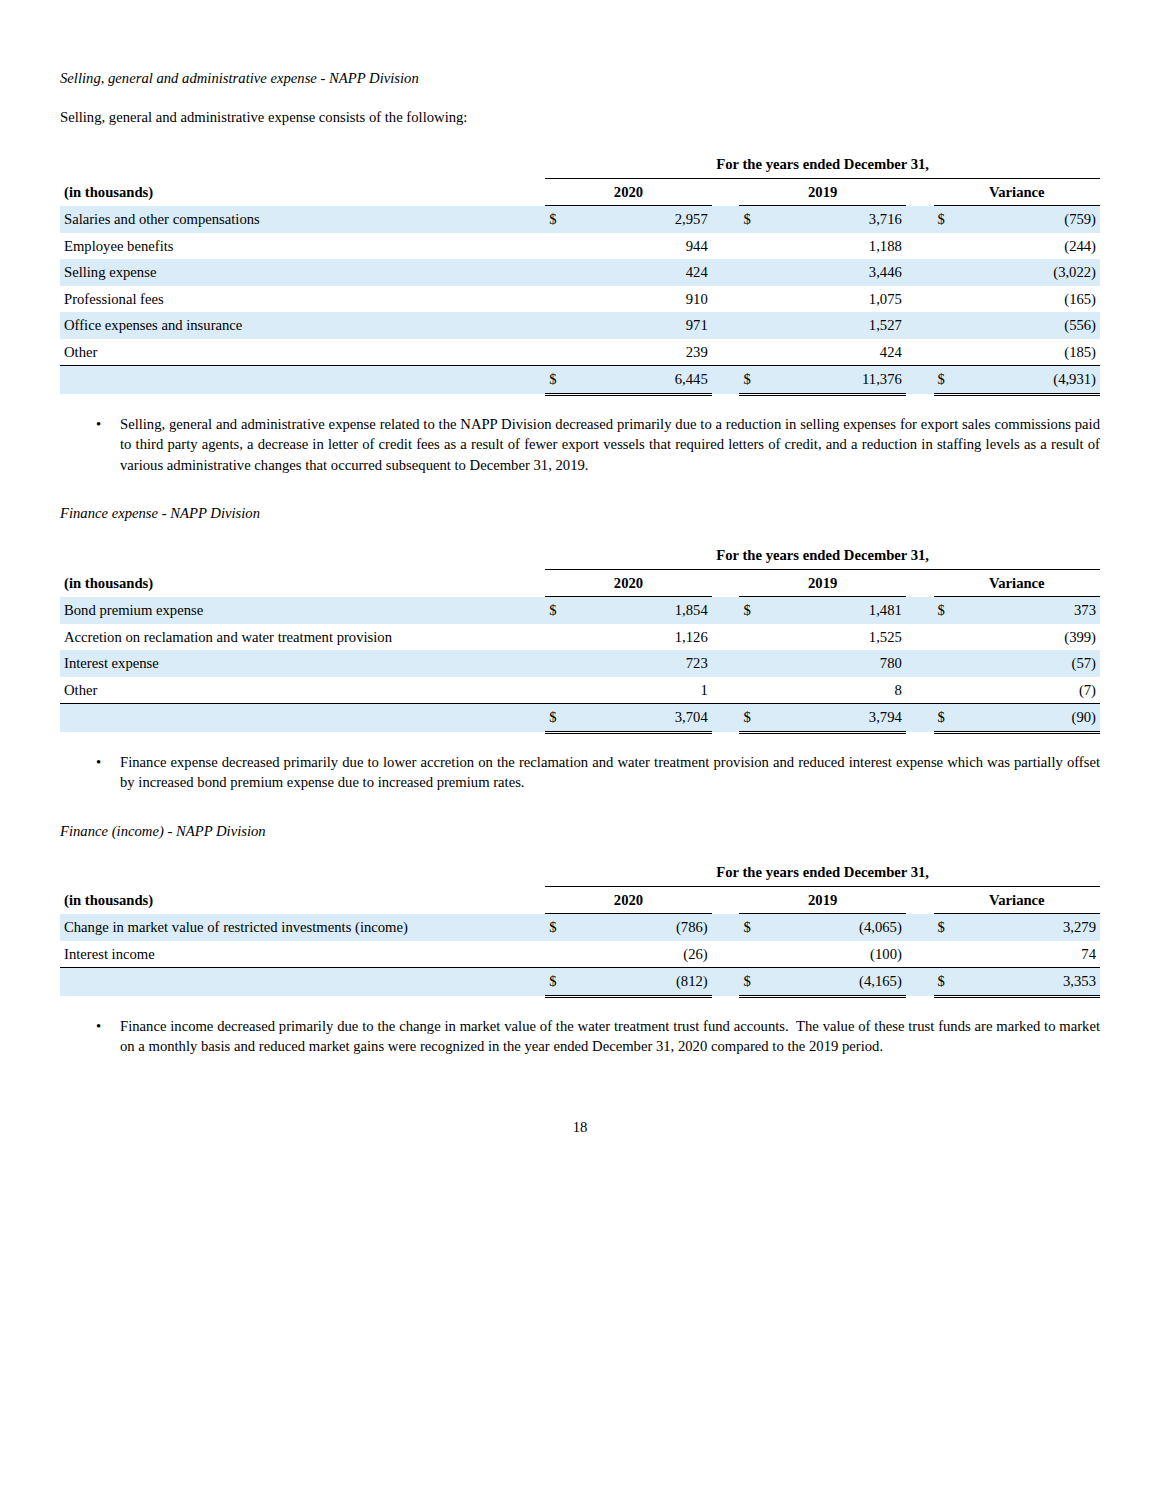Selling, general and administrative expense - NAPP Division
Selling, general and administrative expense consists of the following:
| | | For the years ended December 31, |
| (in thousands) | | 2020 | | 2019 | | Variance |
| Salaries and other compensations | | $ | 2,957 | | $ | 3,716 | | $ | (759) |
| Employee benefits | | | 944 | | | 1,188 | | | (244) |
| Selling expense | | | 424 | | | 3,446 | | | (3,022) |
| Professional fees | | | 910 | | | 1,075 | | | (165) |
| Office expenses and insurance | | | 971 | | | 1,527 | | | (556) |
| Other | | | 239 | | | 424 | | | (185) |
| | | $ | 6,445 | | $ | 11,376 | | $ | (4,931) |
Selling, general and administrative expense related to the NAPP Division decreased primarily due to a reduction in selling expenses for export sales commissions paid to third party agents, a decrease in letter of credit fees as a result of fewer export vessels that required letters of credit, and a reduction in staffing levels as a result of various administrative changes that occurred subsequent to December 31, 2019.
Finance expense - NAPP Division
| | | For the years ended December 31, |
| (in thousands) | | 2020 | | 2019 | | Variance |
| Bond premium expense | | $ | 1,854 | | $ | 1,481 | | $ | 373 |
| Accretion on reclamation and water treatment provision | | | 1,126 | | | 1,525 | | | (399) |
| Interest expense | | | 723 | | | 780 | | | (57) |
| Other | | | 1 | | | 8 | | | (7) |
| | | $ | 3,704 | | $ | 3,794 | | $ | (90) |
Finance expense decreased primarily due to lower accretion on the reclamation and water treatment provision and reduced interest expense which was partially offset by increased bond premium expense due to increased premium rates.
Finance (income) - NAPP Division
| | | For the years ended December 31, |
| (in thousands) | | 2020 | | 2019 | | Variance |
| Change in market value of restricted investments (income) | | $ | (786) | | $ | (4,065) | | $ | 3,279 |
| Interest income | | | (26) | | | (100) | | | 74 |
| | | $ | (812) | | $ | (4,165) | | $ | 3,353 |
Finance income decreased primarily due to the change in market value of the water treatment trust fund accounts. The value of these trust funds are marked to market on a monthly basis and reduced market gains were recognized in the year ended December 31, 2020 compared to the 2019 period.
18